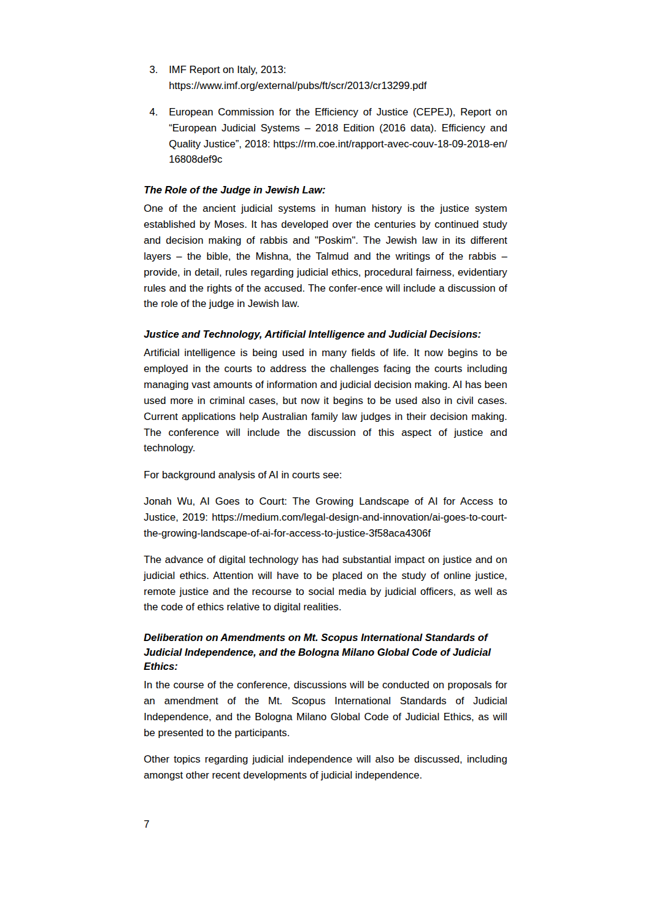3. IMF Report on Italy, 2013:
https://www.imf.org/external/pubs/ft/scr/2013/cr13299.pdf
4. European Commission for the Efficiency of Justice (CEPEJ), Report on “European Judicial Systems – 2018 Edition (2016 data). Efficiency and Quality Justice”, 2018: https://rm.coe.int/rapport-avec-couv-18-09-2018-en/16808def9c
The Role of the Judge in Jewish Law:
One of the ancient judicial systems in human history is the justice system established by Moses. It has developed over the centuries by continued study and decision making of rabbis and "Poskim". The Jewish law in its different layers – the bible, the Mishna, the Talmud and the writings of the rabbis – provide, in detail, rules regarding judicial ethics, procedural fairness, evidentiary rules and the rights of the accused. The confer-ence will include a discussion of the role of the judge in Jewish law.
Justice and Technology, Artificial Intelligence and Judicial Decisions:
Artificial intelligence is being used in many fields of life. It now begins to be employed in the courts to address the challenges facing the courts including managing vast amounts of information and judicial decision making. AI has been used more in criminal cases, but now it begins to be used also in civil cases. Current applications help Australian family law judges in their decision making. The conference will include the discussion of this aspect of justice and technology.
For background analysis of AI in courts see:
Jonah Wu, AI Goes to Court: The Growing Landscape of AI for Access to Justice, 2019: https://medium.com/legal-design-and-innovation/ai-goes-to-court-the-growing-landscape-of-ai-for-access-to-justice-3f58aca4306f
The advance of digital technology has had substantial impact on justice and on judicial ethics. Attention will have to be placed on the study of online justice, remote justice and the recourse to social media by judicial officers, as well as the code of ethics relative to digital realities.
Deliberation on Amendments on Mt. Scopus International Standards of Judicial Independence, and the Bologna Milano Global Code of Judicial Ethics:
In the course of the conference, discussions will be conducted on proposals for an amendment of the Mt. Scopus International Standards of Judicial Independence, and the Bologna Milano Global Code of Judicial Ethics, as will be presented to the participants.
Other topics regarding judicial independence will also be discussed, including amongst other recent developments of judicial independence.
7